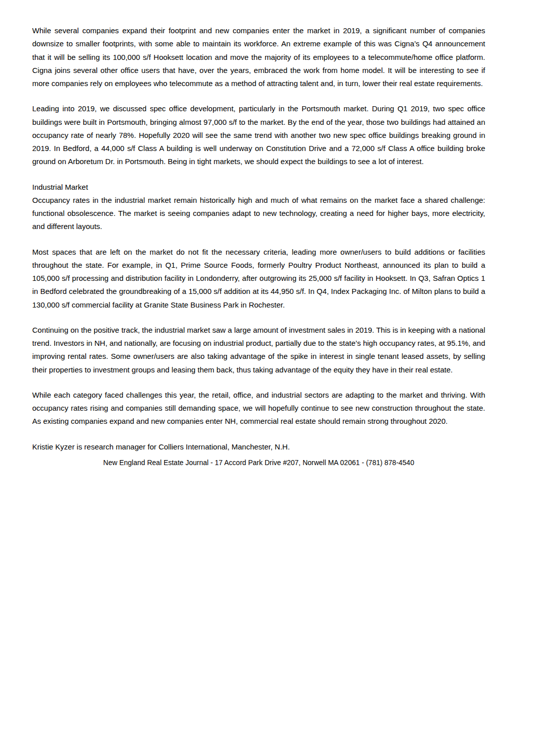While several companies expand their footprint and new companies enter the market in 2019, a significant number of companies downsize to smaller footprints, with some able to maintain its workforce. An extreme example of this was Cigna’s Q4 announcement that it will be selling its 100,000 s/f Hooksett location and move the majority of its employees to a telecommute/home office platform. Cigna joins several other office users that have, over the years, embraced the work from home model. It will be interesting to see if more companies rely on employees who telecommute as a method of attracting talent and, in turn, lower their real estate requirements.
Leading into 2019, we discussed spec office development, particularly in the Portsmouth market. During Q1 2019, two spec office buildings were built in Portsmouth, bringing almost 97,000 s/f to the market. By the end of the year, those two buildings had attained an occupancy rate of nearly 78%. Hopefully 2020 will see the same trend with another two new spec office buildings breaking ground in 2019. In Bedford, a 44,000 s/f Class A building is well underway on Constitution Drive and a 72,000 s/f Class A office building broke ground on Arboretum Dr. in Portsmouth. Being in tight markets, we should expect the buildings to see a lot of interest.
Industrial Market
Occupancy rates in the industrial market remain historically high and much of what remains on the market face a shared challenge: functional obsolescence. The market is seeing companies adapt to new technology, creating a need for higher bays, more electricity, and different layouts.
Most spaces that are left on the market do not fit the necessary criteria, leading more owner/users to build additions or facilities throughout the state. For example, in Q1, Prime Source Foods, formerly Poultry Product Northeast, announced its plan to build a 105,000 s/f processing and distribution facility in Londonderry, after outgrowing its 25,000 s/f facility in Hooksett. In Q3, Safran Optics 1 in Bedford celebrated the groundbreaking of a 15,000 s/f addition at its 44,950 s/f. In Q4, Index Packaging Inc. of Milton plans to build a 130,000 s/f commercial facility at Granite State Business Park in Rochester.
Continuing on the positive track, the industrial market saw a large amount of investment sales in 2019. This is in keeping with a national trend. Investors in NH, and nationally, are focusing on industrial product, partially due to the state’s high occupancy rates, at 95.1%, and improving rental rates. Some owner/users are also taking advantage of the spike in interest in single tenant leased assets, by selling their properties to investment groups and leasing them back, thus taking advantage of the equity they have in their real estate.
While each category faced challenges this year, the retail, office, and industrial sectors are adapting to the market and thriving. With occupancy rates rising and companies still demanding space, we will hopefully continue to see new construction throughout the state. As existing companies expand and new companies enter NH, commercial real estate should remain strong throughout 2020.
Kristie Kyzer is research manager for Colliers International, Manchester, N.H.
New England Real Estate Journal - 17 Accord Park Drive #207, Norwell MA 02061 - (781) 878-4540